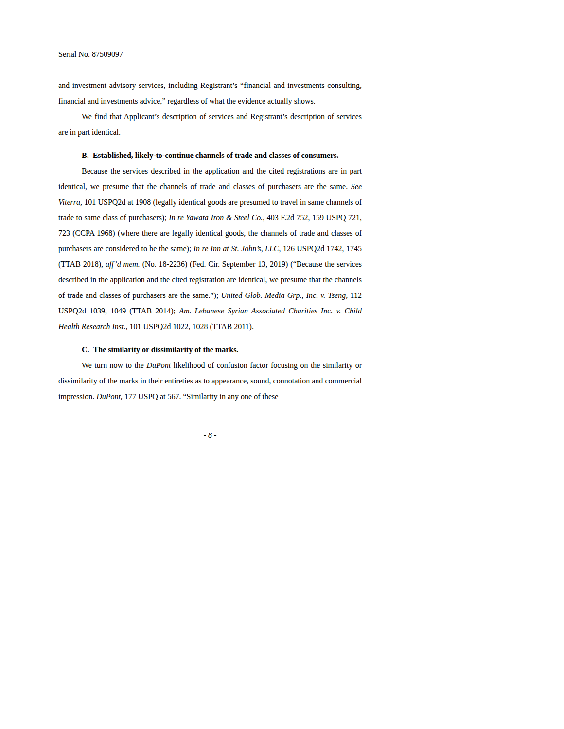Serial No. 87509097
and investment advisory services, including Registrant’s “financial and investments consulting, financial and investments advice,” regardless of what the evidence actually shows.
We find that Applicant’s description of services and Registrant’s description of services are in part identical.
B. Established, likely-to-continue channels of trade and classes of consumers.
Because the services described in the application and the cited registrations are in part identical, we presume that the channels of trade and classes of purchasers are the same. See Viterra, 101 USPQ2d at 1908 (legally identical goods are presumed to travel in same channels of trade to same class of purchasers); In re Yawata Iron & Steel Co., 403 F.2d 752, 159 USPQ 721, 723 (CCPA 1968) (where there are legally identical goods, the channels of trade and classes of purchasers are considered to be the same); In re Inn at St. John’s, LLC, 126 USPQ2d 1742, 1745 (TTAB 2018), aff’d mem. (No. 18-2236) (Fed. Cir. September 13, 2019) (“Because the services described in the application and the cited registration are identical, we presume that the channels of trade and classes of purchasers are the same.”); United Glob. Media Grp., Inc. v. Tseng, 112 USPQ2d 1039, 1049 (TTAB 2014); Am. Lebanese Syrian Associated Charities Inc. v. Child Health Research Inst., 101 USPQ2d 1022, 1028 (TTAB 2011).
C. The similarity or dissimilarity of the marks.
We turn now to the DuPont likelihood of confusion factor focusing on the similarity or dissimilarity of the marks in their entireties as to appearance, sound, connotation and commercial impression. DuPont, 177 USPQ at 567. “Similarity in any one of these
- 8 -